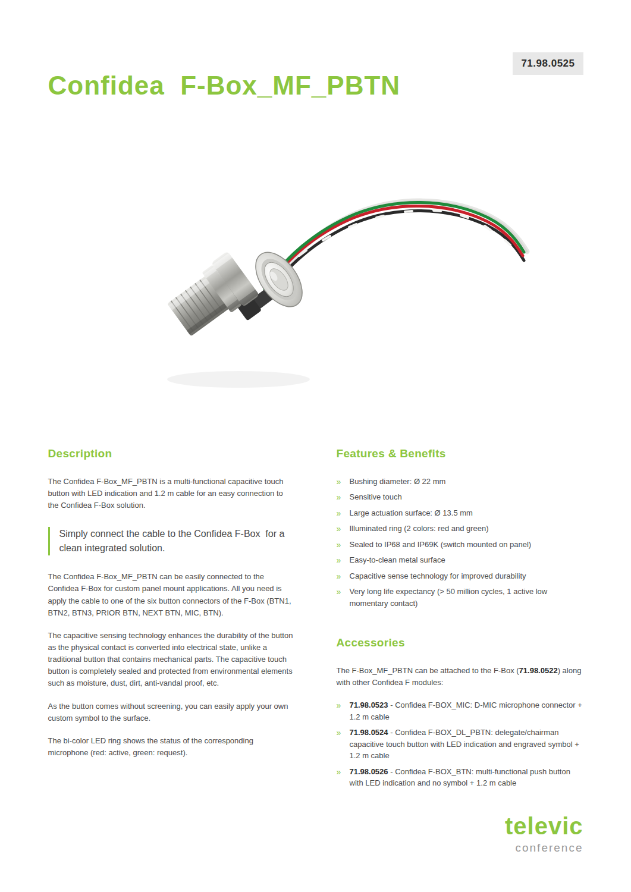71.98.0525
Confidea F-Box_MF_PBTN
Description
The Confidea F-Box_MF_PBTN is a multi-functional capacitive touch button with LED indication and 1.2 m cable for an easy connection to the Confidea F-Box solution.
Simply connect the cable to the Confidea F-Box for a clean integrated solution.
The Confidea F-Box_MF_PBTN can be easily connected to the Confidea F-Box for custom panel mount applications. All you need is apply the cable to one of the six button connectors of the F-Box (BTN1, BTN2, BTN3, PRIOR BTN, NEXT BTN, MIC, BTN).
The capacitive sensing technology enhances the durability of the button as the physical contact is converted into electrical state, unlike a traditional button that contains mechanical parts. The capacitive touch button is completely sealed and protected from environmental elements such as moisture, dust, dirt, anti-vandal proof, etc.
As the button comes without screening, you can easily apply your own custom symbol to the surface.
The bi-color LED ring shows the status of the corresponding microphone (red: active, green: request).
Features & Benefits
Bushing diameter: Ø 22 mm
Sensitive touch
Large actuation surface: Ø 13.5 mm
Illuminated ring (2 colors: red and green)
Sealed to IP68 and IP69K (switch mounted on panel)
Easy-to-clean metal surface
Capacitive sense technology for improved durability
Very long life expectancy (> 50 million cycles, 1 active low momentary contact)
Accessories
The F-Box_MF_PBTN can be attached to the F-Box (71.98.0522) along with other Confidea F modules:
71.98.0523 - Confidea F-BOX_MIC: D-MIC microphone connector + 1.2 m cable
71.98.0524 - Confidea F-BOX_DL_PBTN: delegate/chairman capacitive touch button with LED indication and engraved symbol + 1.2 m cable
71.98.0526 - Confidea F-BOX_BTN: multi-functional push button with LED indication and no symbol + 1.2 m cable
televic
conference